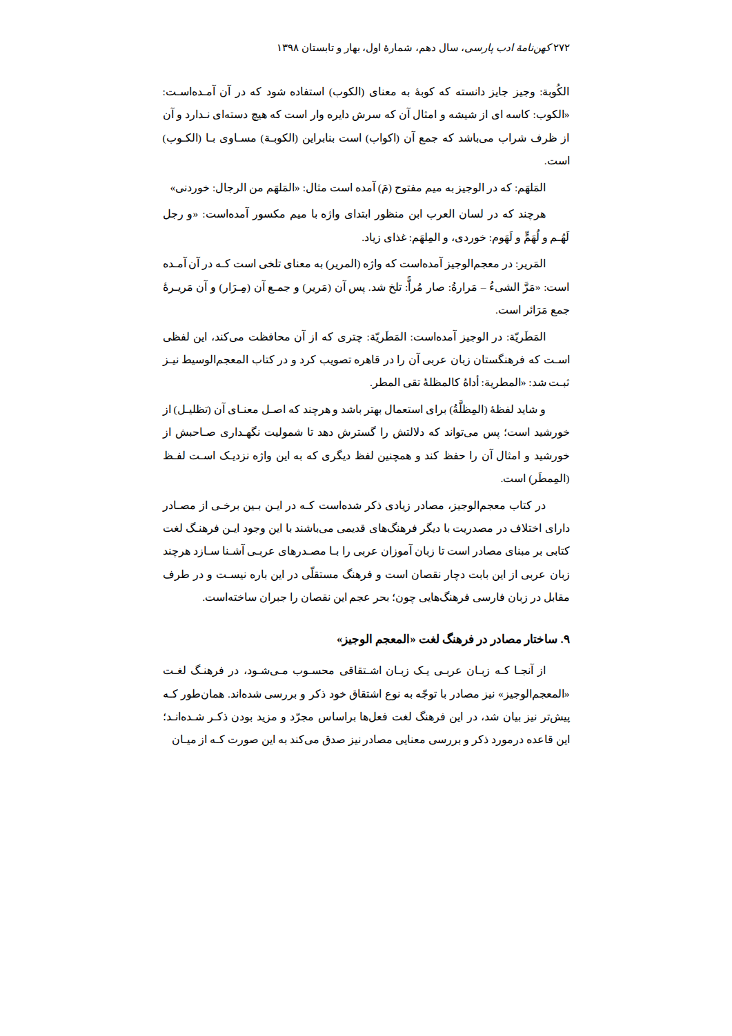۲۷۲ کهن‌نامهٔ ادب پارسی، سال دهم، شمارهٔ اول، بهار و تابستان ۱۳۹۸
الکُوبة: وجیز جایز دانسته که کوبهٔ به معنای (الکوب) استفاده شود که در آن آمـده‌اسـت: «الکوب: کاسه ای از شیشه و امثال آن که سرش دایره وار است که هیچ دسته‌ای نـدارد و آن از ظرف شراب می‌باشد که جمع آن (اکواب) است بنابراین (الکوبـة) مسـاوی بـا (الکـوب) است.
المَلهَم: که در الوجیز به میم مفتوح (مَ) آمده است مثال: «المَلهَم من الرجال: خوردنی»
هرچند که در لسان العرب ابن منظور ابتدای واژه با میم مکسور آمده‌است: «و رجل لَهُـم و لُهَمٍّ و لَهَوم: خوردی، و المِلهَم: غذای زیاد.
المَریر: در معجم‌الوجیز آمده‌است که واژه (المریر) به معنای تلخی است کـه در آن آمـده است: «مَرَّ الشیءُ – مَرارةُ: صار مُراًّ: تلخ شد. پس آن (مَریر) و جمـع آن (مِـرَار) و آن مَریـرةٔ جمع مَرَائر است.
المَطَریّة: در الوجیز آمده‌است: المَطَریّة: چتری که از آن محافظت می‌کند، این لفظی اسـت که فرهنگستان زبان عربی آن را در قاهره تصویب کرد و در کتاب المعجم‌الوسیط نیـز ثبـت شد: «المطریة: أداةٔ کالمظلةٔ تقی المطر.
و شاید لفظهٔ (المِظلَّةُ) برای استعمال بهتر باشد و هرچند که اصـل معنـای آن (تظلیـل) از خورشید است؛ پس می‌تواند که دلالتش را گسترش دهد تا شمولیت نگهـداری صـاحبش از خورشید و امثال آن را حفظ کند و همچنین لفظ دیگری که به این واژه نزدیـک اسـت لفـظ (المِمطَر) است.
در کتاب معجم‌الوجیز، مصادر زیادی ذکر شده‌است کـه در ایـن بـین برخـی از مصـادر دارای اختلاف در مصدریت با دیگر فرهنگ‌های قدیمی می‌باشند با این وجود ایـن فرهنـگ لغت کتابی بر مبنای مصادر است تا زبان آموزان عربی را بـا مصـدرهای عربـی آشـنا سـازد هرچند زبان عربی از این بابت دچار نقصان است و فرهنگ مستقلّی در این باره نیسـت و در طرف مقابل در زبان فارسی فرهنگ‌هایی چون؛ بحر عجم این نقصان را جبران ساخته‌است.
۹. ساختار مصادر در فرهنگ لغت «المعجم الوجیز»
از آنجـا کـه زبـان عربـی یـک زبـان اشـتقاقی محسـوب مـی‌شـود، در فرهنـگ لغـت «المعجم‌الوجیز» نیز مصادر با توجّه به نوع اشتقاق خود ذکر و بررسی شده‌اند. همان‌طور کـه پیش‌تر نیز بیان شد، در این فرهنگ لغت فعل‌ها براساس مجرّد و مزید بودن ذکـر شـده‌انـد؛ این قاعده درمورد ذکر و بررسی معنایی مصادر نیز صدق می‌کند به این صورت کـه از میـان